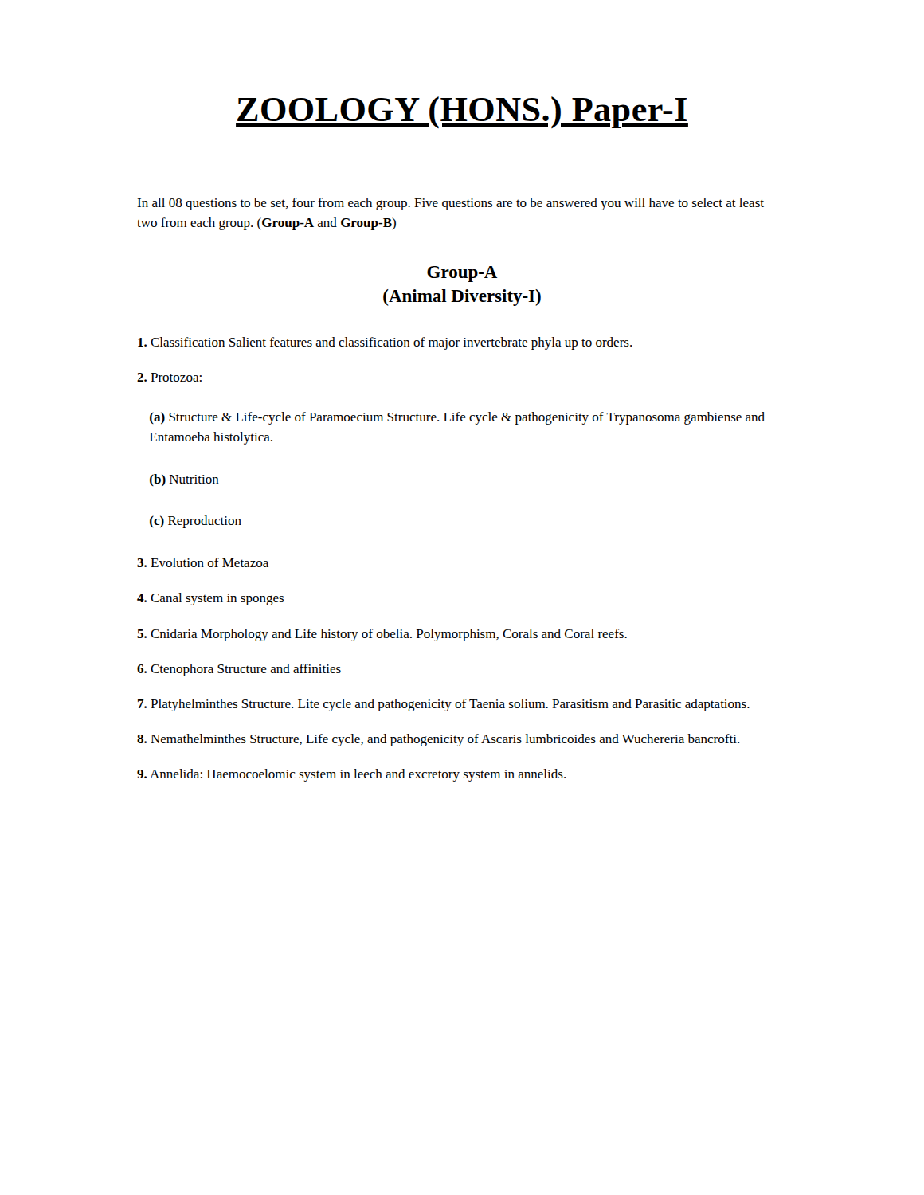ZOOLOGY (HONS.) Paper-I
In all 08 questions to be set, four from each group. Five questions are to be answered you will have to select at least two from each group. (Group-A and Group-B)
Group-A
(Animal Diversity-I)
1. Classification Salient features and classification of major invertebrate phyla up to orders.
2. Protozoa:
(a) Structure & Life-cycle of Paramoecium Structure. Life cycle & pathogenicity of Trypanosoma gambiense and Entamoeba histolytica.
(b) Nutrition
(c) Reproduction
3. Evolution of Metazoa
4. Canal system in sponges
5. Cnidaria Morphology and Life history of obelia. Polymorphism, Corals and Coral reefs.
6. Ctenophora Structure and affinities
7. Platyhelminthes Structure. Lite cycle and pathogenicity of Taenia solium. Parasitism and Parasitic adaptations.
8. Nemathelminthes Structure, Life cycle, and pathogenicity of Ascaris lumbricoides and Wuchereria bancrofti.
9. Annelida: Haemocoelomic system in leech and excretory system in annelids.